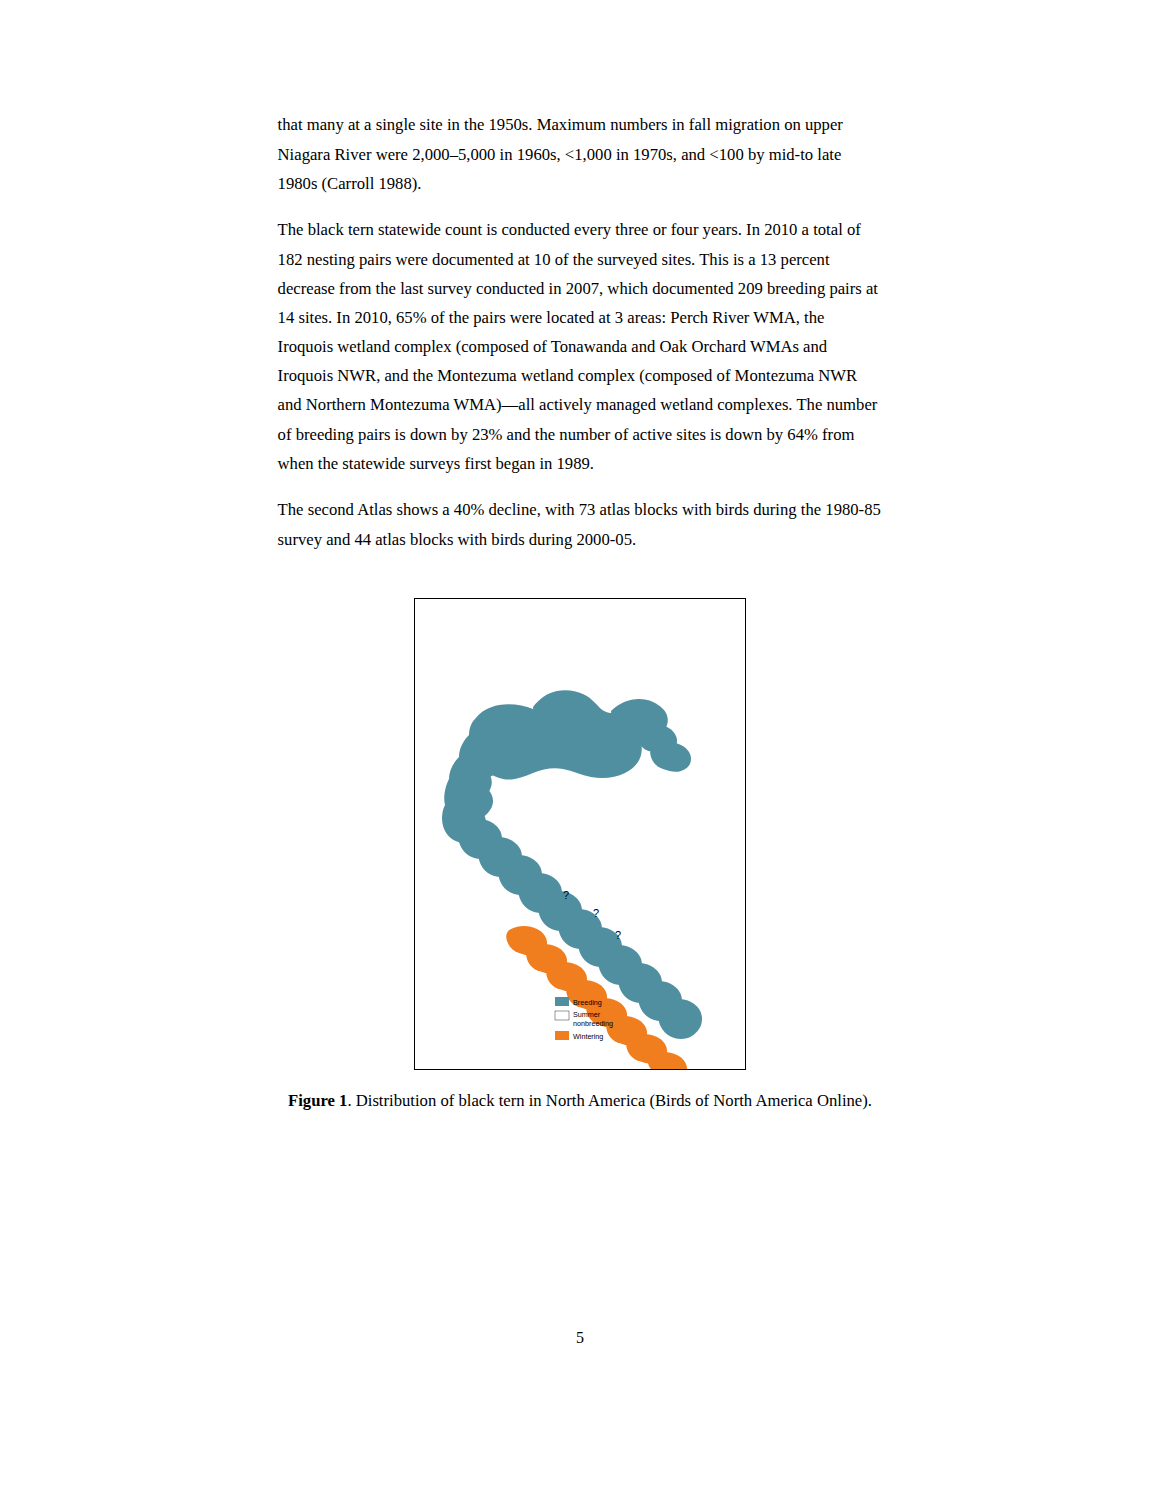that many at a single site in the 1950s. Maximum numbers in fall migration on upper Niagara River were 2,000–5,000 in 1960s, <1,000 in 1970s, and <100 by mid-to late 1980s (Carroll 1988).
The black tern statewide count is conducted every three or four years. In 2010 a total of 182 nesting pairs were documented at 10 of the surveyed sites. This is a 13 percent decrease from the last survey conducted in 2007, which documented 209 breeding pairs at 14 sites. In 2010, 65% of the pairs were located at 3 areas: Perch River WMA, the Iroquois wetland complex (composed of Tonawanda and Oak Orchard WMAs and Iroquois NWR, and the Montezuma wetland complex (composed of Montezuma NWR and Northern Montezuma WMA)—all actively managed wetland complexes. The number of breeding pairs is down by 23% and the number of active sites is down by 64% from when the statewide surveys first began in 1989.
The second Atlas shows a 40% decline, with 73 atlas blocks with birds during the 1980-85 survey and 44 atlas blocks with birds during 2000-05.
Breeding Summer nonbreeding Wintering ? ? ?
Figure 1. Distribution of black tern in North America (Birds of North America Online).
5